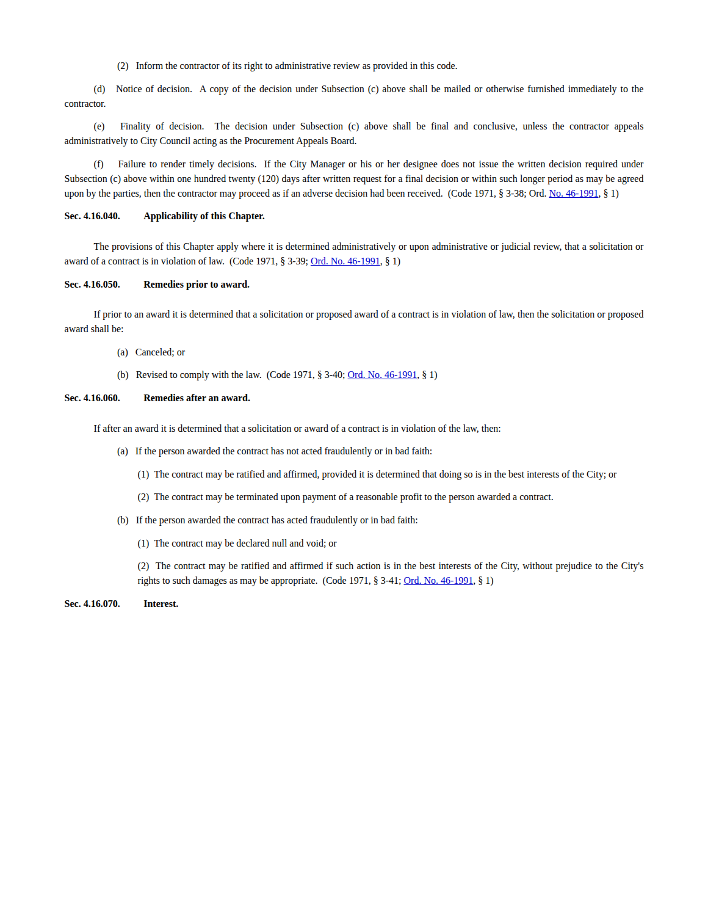(2) Inform the contractor of its right to administrative review as provided in this code.
(d) Notice of decision. A copy of the decision under Subsection (c) above shall be mailed or otherwise furnished immediately to the contractor.
(e) Finality of decision. The decision under Subsection (c) above shall be final and conclusive, unless the contractor appeals administratively to City Council acting as the Procurement Appeals Board.
(f) Failure to render timely decisions. If the City Manager or his or her designee does not issue the written decision required under Subsection (c) above within one hundred twenty (120) days after written request for a final decision or within such longer period as may be agreed upon by the parties, then the contractor may proceed as if an adverse decision had been received. (Code 1971, § 3-38; Ord. No. 46-1991, § 1)
Sec. 4.16.040. Applicability of this Chapter.
The provisions of this Chapter apply where it is determined administratively or upon administrative or judicial review, that a solicitation or award of a contract is in violation of law. (Code 1971, § 3-39; Ord. No. 46-1991, § 1)
Sec. 4.16.050. Remedies prior to award.
If prior to an award it is determined that a solicitation or proposed award of a contract is in violation of law, then the solicitation or proposed award shall be:
(a) Canceled; or
(b) Revised to comply with the law. (Code 1971, § 3-40; Ord. No. 46-1991, § 1)
Sec. 4.16.060. Remedies after an award.
If after an award it is determined that a solicitation or award of a contract is in violation of the law, then:
(a) If the person awarded the contract has not acted fraudulently or in bad faith:
(1) The contract may be ratified and affirmed, provided it is determined that doing so is in the best interests of the City; or
(2) The contract may be terminated upon payment of a reasonable profit to the person awarded a contract.
(b) If the person awarded the contract has acted fraudulently or in bad faith:
(1) The contract may be declared null and void; or
(2) The contract may be ratified and affirmed if such action is in the best interests of the City, without prejudice to the City's rights to such damages as may be appropriate. (Code 1971, § 3-41; Ord. No. 46-1991, § 1)
Sec. 4.16.070. Interest.